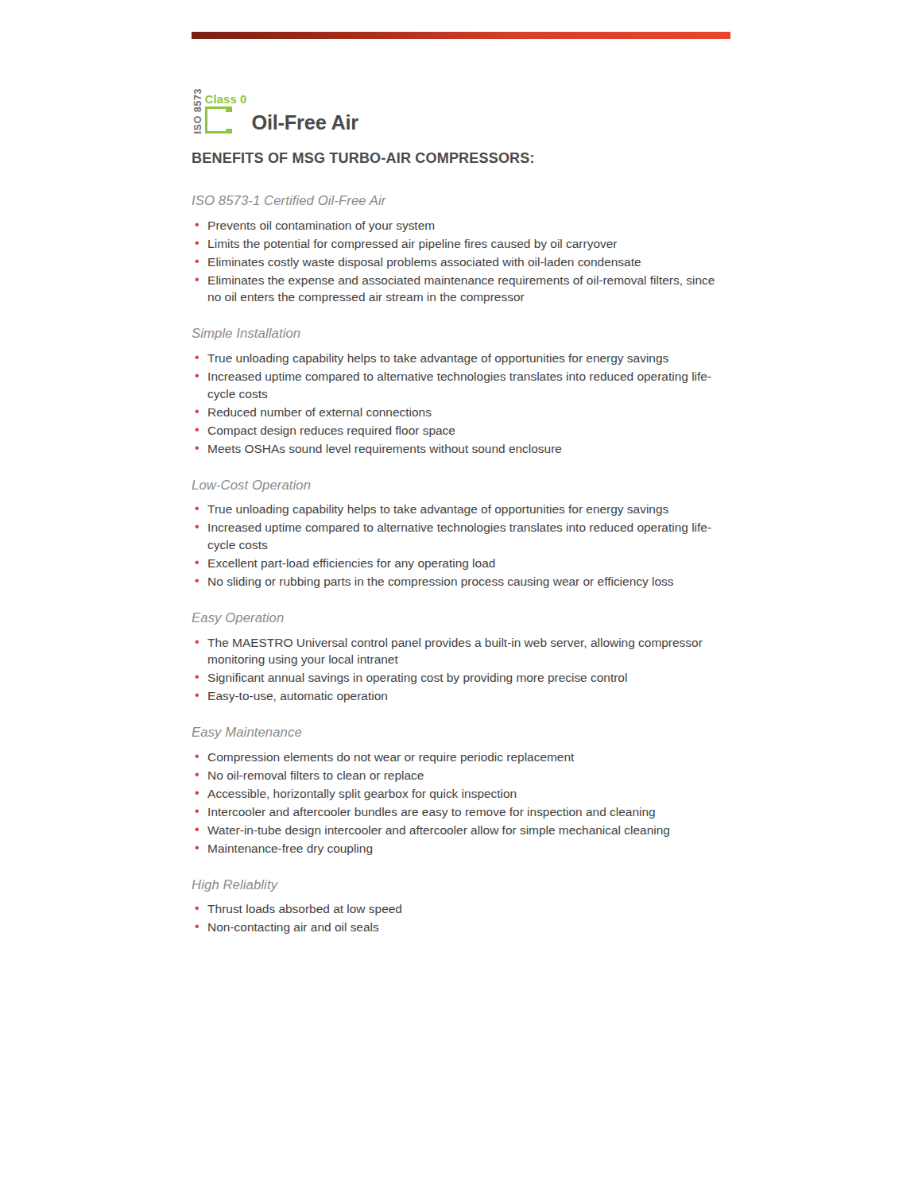ISO 8573
Class 0
Oil-Free Air
Benefits of MSG Turbo-Air Compressors:
ISO 8573-1 Certified Oil-Free Air
Prevents oil contamination of your system
Limits the potential for compressed air pipeline fires caused by oil carryover
Eliminates costly waste disposal problems associated with oil-laden condensate
Eliminates the expense and associated maintenance requirements of oil-removal filters, since no oil enters the compressed air stream in the compressor
Simple Installation
True unloading capability helps to take advantage of opportunities for energy savings
Increased uptime compared to alternative technologies translates into reduced operating life-cycle costs
Reduced number of external connections
Compact design reduces required floor space
Meets OSHAs sound level requirements without sound enclosure
Low-Cost Operation
True unloading capability helps to take advantage of opportunities for energy savings
Increased uptime compared to alternative technologies translates into reduced operating life-cycle costs
Excellent part-load efficiencies for any operating load
No sliding or rubbing parts in the compression process causing wear or efficiency loss
Easy Operation
The MAESTRO Universal control panel provides a built-in web server, allowing compressor monitoring using your local intranet
Significant annual savings in operating cost by providing more precise control
Easy-to-use, automatic operation
Easy Maintenance
Compression elements do not wear or require periodic replacement
No oil-removal filters to clean or replace
Accessible, horizontally split gearbox for quick inspection
Intercooler and aftercooler bundles are easy to remove for inspection and cleaning
Water-in-tube design intercooler and aftercooler allow for simple mechanical cleaning
Maintenance-free dry coupling
High Reliablity
Thrust loads absorbed at low speed
Non-contacting air and oil seals